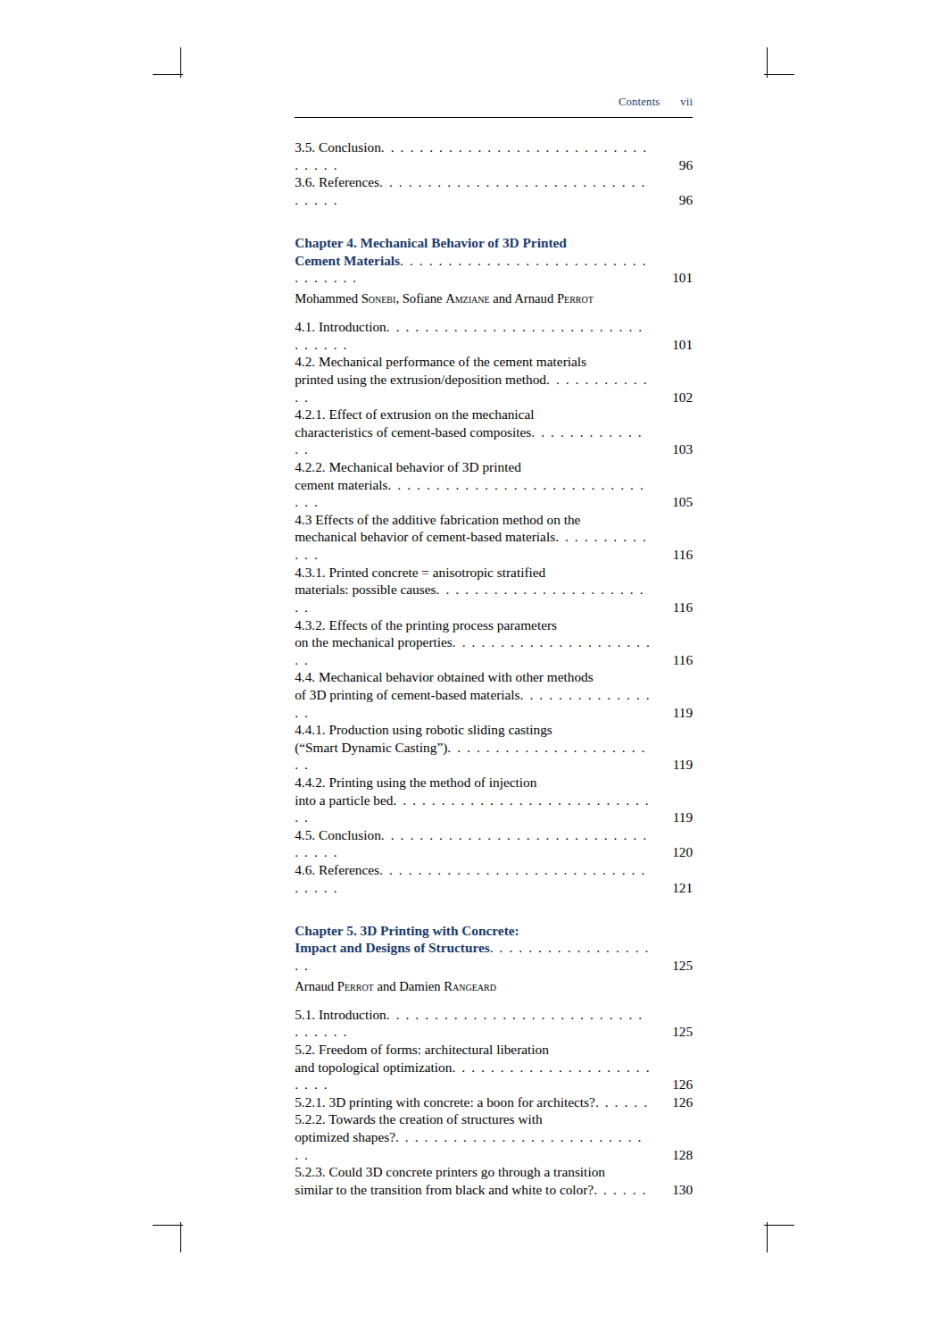Contentsvii
| 3.5. Conclusion . . . . . . . . . . . . . . . . . . . . . . . . . . . . . . . . . | 96 |
| 3.6. References . . . . . . . . . . . . . . . . . . . . . . . . . . . . . . . . . | 96 |
| Chapter 4. Mechanical Behavior of 3D Printed | |
| Cement Materials . . . . . . . . . . . . . . . . . . . . . . . . . . . . . . . . . | 101 |
Mohammed Sonebi, Sofiane Amziane and Arnaud Perrot
| 4.1. Introduction . . . . . . . . . . . . . . . . . . . . . . . . . . . . . . . . . | 101 |
| 4.2. Mechanical performance of the cement materials | |
| printed using the extrusion/deposition method . . . . . . . . . . . . . | 102 |
| 4.2.1. Effect of extrusion on the mechanical | |
| characteristics of cement-based composites . . . . . . . . . . . . . . | 103 |
| 4.2.2. Mechanical behavior of 3D printed | |
| cement materials . . . . . . . . . . . . . . . . . . . . . . . . . . . . . . | 105 |
| 4.3 Effects of the additive fabrication method on the | |
| mechanical behavior of cement-based materials . . . . . . . . . . . . . | 116 |
| 4.3.1. Printed concrete = anisotropic stratified | |
| materials: possible causes . . . . . . . . . . . . . . . . . . . . . . . . | 116 |
| 4.3.2. Effects of the printing process parameters | |
| on the mechanical properties . . . . . . . . . . . . . . . . . . . . . . . | 116 |
| 4.4. Mechanical behavior obtained with other methods | |
| of 3D printing of cement-based materials . . . . . . . . . . . . . . . . | 119 |
| 4.4.1. Production using robotic sliding castings | |
| (“Smart Dynamic Casting”) . . . . . . . . . . . . . . . . . . . . . . . | 119 |
| 4.4.2. Printing using the method of injection | |
| into a particle bed . . . . . . . . . . . . . . . . . . . . . . . . . . . . . | 119 |
| 4.5. Conclusion . . . . . . . . . . . . . . . . . . . . . . . . . . . . . . . . . | 120 |
| 4.6. References . . . . . . . . . . . . . . . . . . . . . . . . . . . . . . . . . | 121 |
| Chapter 5. 3D Printing with Concrete: | |
| Impact and Designs of Structures . . . . . . . . . . . . . . . . . . . | 125 |
Arnaud Perrot and Damien Rangeard
| 5.1. Introduction . . . . . . . . . . . . . . . . . . . . . . . . . . . . . . . . . | 125 |
| 5.2. Freedom of forms: architectural liberation | |
| and topological optimization . . . . . . . . . . . . . . . . . . . . . . . . . | 126 |
| 5.2.1. 3D printing with concrete: a boon for architects? . . . . . . | 126 |
| 5.2.2. Towards the creation of structures with | |
| optimized shapes? . . . . . . . . . . . . . . . . . . . . . . . . . . . . | 128 |
| 5.2.3. Could 3D concrete printers go through a transition | |
| similar to the transition from black and white to color? . . . . . . | 130 |